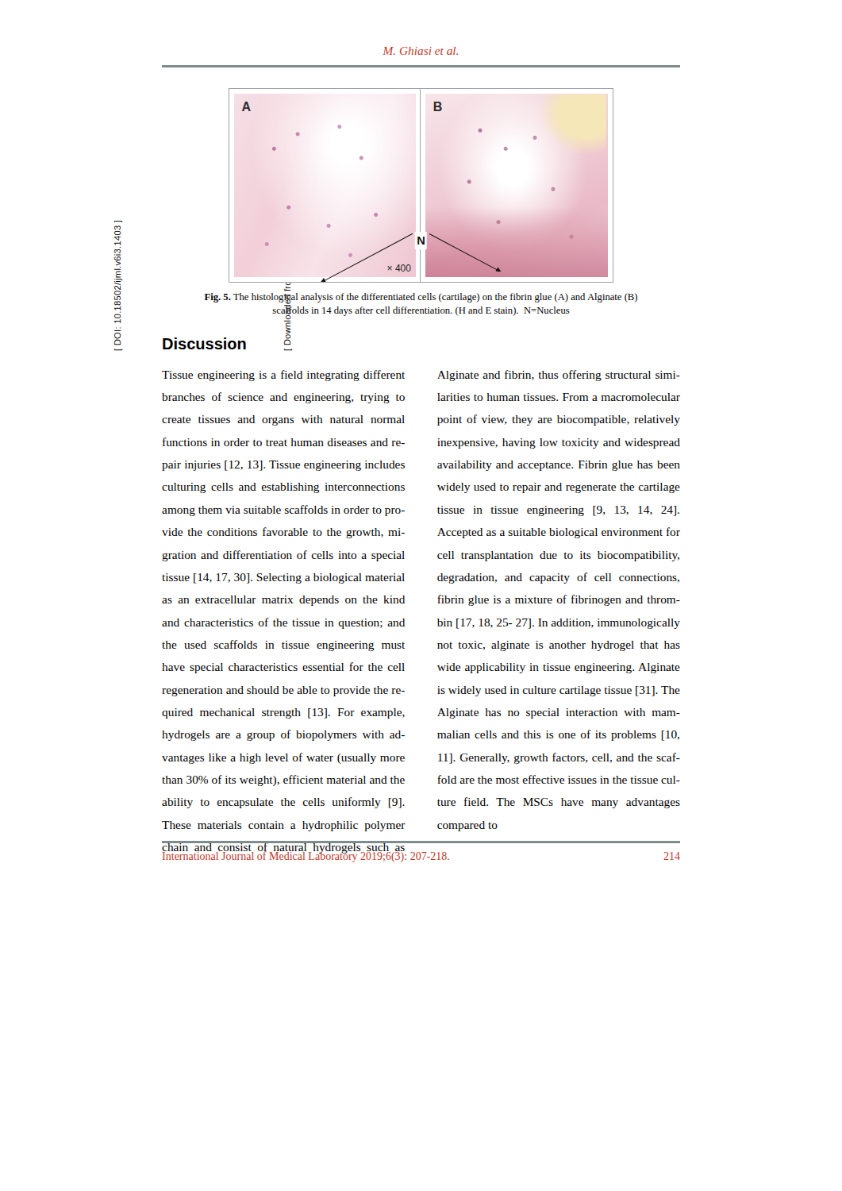[ DOI: 10.18502/ijml.v6i3.1403 ] [ Downloaded from ijml.ssu.ac.ir on 2022-07-01 ]
M. Ghiasi et al.
A × 400
B
N
Fig. 5. The histological analysis of the differentiated cells (cartilage) on the fibrin glue (A) and Alginate (B) scaffolds in 14 days after cell differentiation. (H and E stain). N=Nucleus
Discussion
Tissue engineering is a field integrating different branches of science and engineering, trying to create tissues and organs with natural normal functions in order to treat human diseases and repair injuries [12, 13]. Tissue engineering includes culturing cells and establishing interconnections among them via suitable scaffolds in order to provide the conditions favorable to the growth, migration and differentiation of cells into a special tissue [14, 17, 30]. Selecting a biological material as an extracellular matrix depends on the kind and characteristics of the tissue in question; and the used scaffolds in tissue engineering must have special characteristics essential for the cell regeneration and should be able to provide the required mechanical strength [13]. For example, hydrogels are a group of biopolymers with advantages like a high level of water (usually more than 30% of its weight), efficient material and the ability to encapsulate the cells uniformly [9]. These materials contain a hydrophilic polymer chain and consist of natural hydrogels such as Alginate and fibrin, thus offering structural similarities to human tissues. From a macromolecular point of view, they are biocompatible, relatively inexpensive, having low toxicity and widespread availability and acceptance. Fibrin glue has been widely used to repair and regenerate the cartilage tissue in tissue engineering [9, 13, 14, 24]. Accepted as a suitable biological environment for cell transplantation due to its biocompatibility, degradation, and capacity of cell connections, fibrin glue is a mixture of fibrinogen and thrombin [17, 18, 25- 27]. In addition, immunologically not toxic, alginate is another hydrogel that has wide applicability in tissue engineering. Alginate is widely used in culture cartilage tissue [31]. The Alginate has no special interaction with mammalian cells and this is one of its problems [10, 11]. Generally, growth factors, cell, and the scaffold are the most effective issues in the tissue culture field. The MSCs have many advantages compared to
International Journal of Medical Laboratory 2019;6(3): 207-218. 214